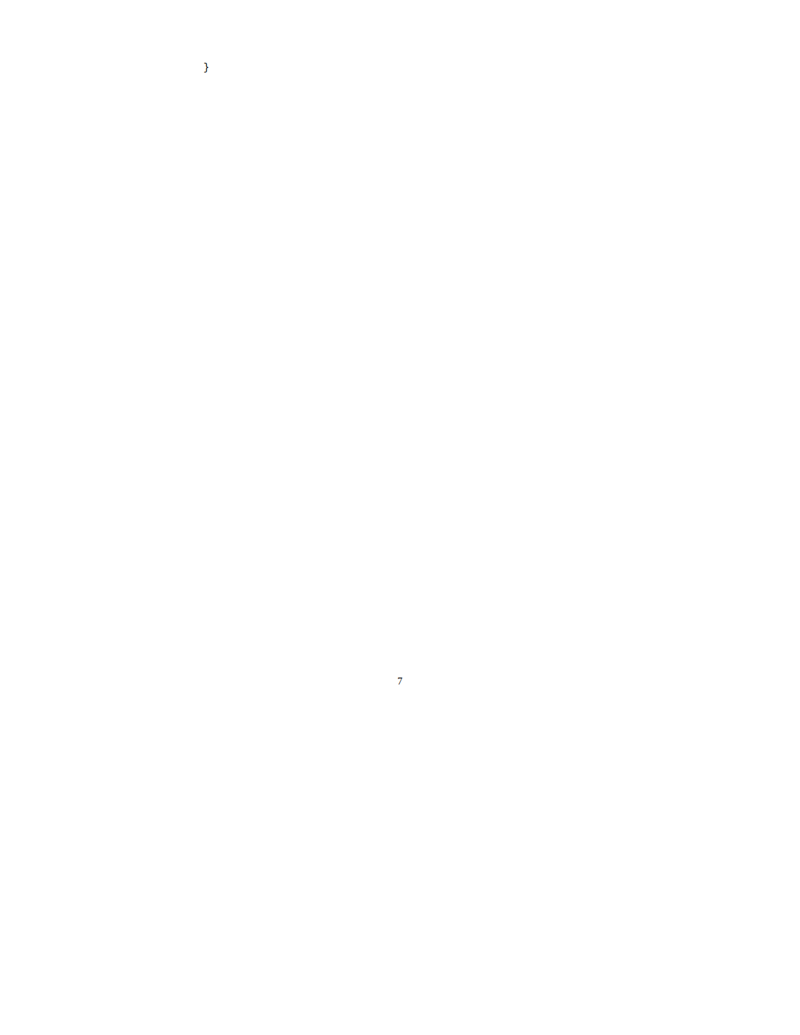}
7